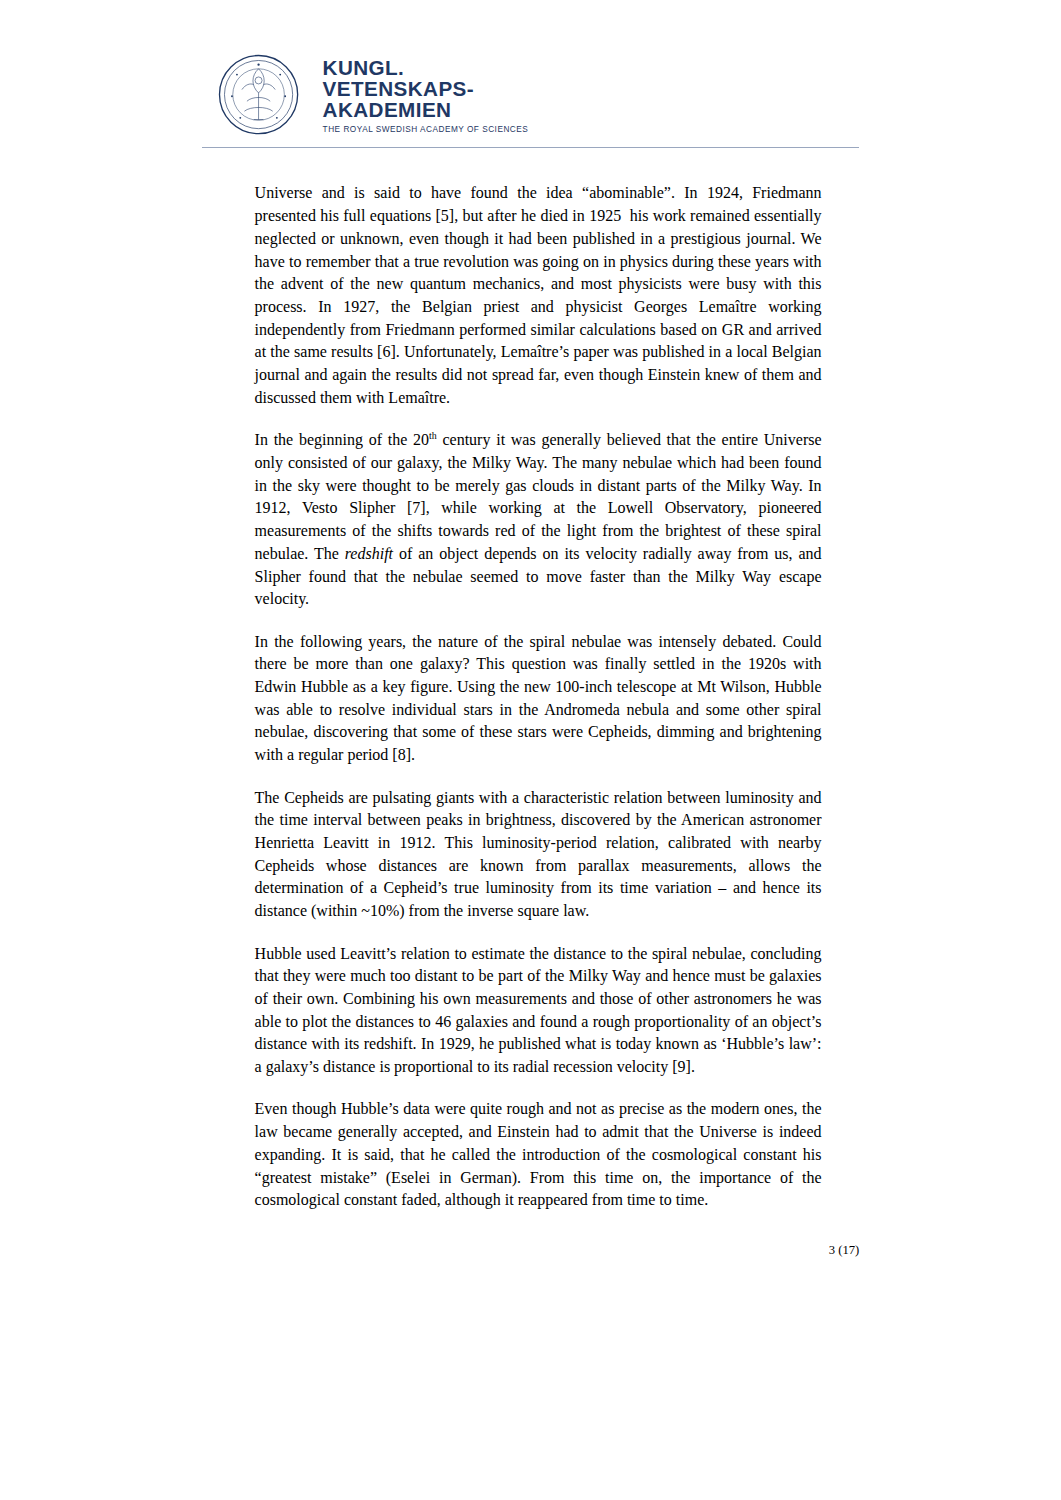Kungl.
Vetenskaps-
Akademien
The Royal Swedish Academy of Sciences
Universe and is said to have found the idea “abominable”. In 1924, Friedmann presented his full equations [5], but after he died in 1925 his work remained essentially neglected or unknown, even though it had been published in a prestigious journal. We have to remember that a true revolution was going on in physics during these years with the advent of the new quantum mechanics, and most physicists were busy with this process. In 1927, the Belgian priest and physicist Georges Lemaître working independently from Friedmann performed similar calculations based on GR and arrived at the same results [6]. Unfortunately, Lemaître’s paper was published in a local Belgian journal and again the results did not spread far, even though Einstein knew of them and discussed them with Lemaître.
In the beginning of the 20th century it was generally believed that the entire Universe only consisted of our galaxy, the Milky Way. The many nebulae which had been found in the sky were thought to be merely gas clouds in distant parts of the Milky Way. In 1912, Vesto Slipher [7], while working at the Lowell Observatory, pioneered measurements of the shifts towards red of the light from the brightest of these spiral nebulae. The redshift of an object depends on its velocity radially away from us, and Slipher found that the nebulae seemed to move faster than the Milky Way escape velocity.
In the following years, the nature of the spiral nebulae was intensely debated. Could there be more than one galaxy? This question was finally settled in the 1920s with Edwin Hubble as a key figure. Using the new 100-inch telescope at Mt Wilson, Hubble was able to resolve individual stars in the Andromeda nebula and some other spiral nebulae, discovering that some of these stars were Cepheids, dimming and brightening with a regular period [8].
The Cepheids are pulsating giants with a characteristic relation between luminosity and the time interval between peaks in brightness, discovered by the American astronomer Henrietta Leavitt in 1912. This luminosity-period relation, calibrated with nearby Cepheids whose distances are known from parallax measurements, allows the determination of a Cepheid’s true luminosity from its time variation – and hence its distance (within ~10%) from the inverse square law.
Hubble used Leavitt’s relation to estimate the distance to the spiral nebulae, concluding that they were much too distant to be part of the Milky Way and hence must be galaxies of their own. Combining his own measurements and those of other astronomers he was able to plot the distances to 46 galaxies and found a rough proportionality of an object’s distance with its redshift. In 1929, he published what is today known as ‘Hubble’s law’: a galaxy’s distance is proportional to its radial recession velocity [9].
Even though Hubble’s data were quite rough and not as precise as the modern ones, the law became generally accepted, and Einstein had to admit that the Universe is indeed expanding. It is said, that he called the introduction of the cosmological constant his “greatest mistake” (Eselei in German). From this time on, the importance of the cosmological constant faded, although it reappeared from time to time.
3 (17)